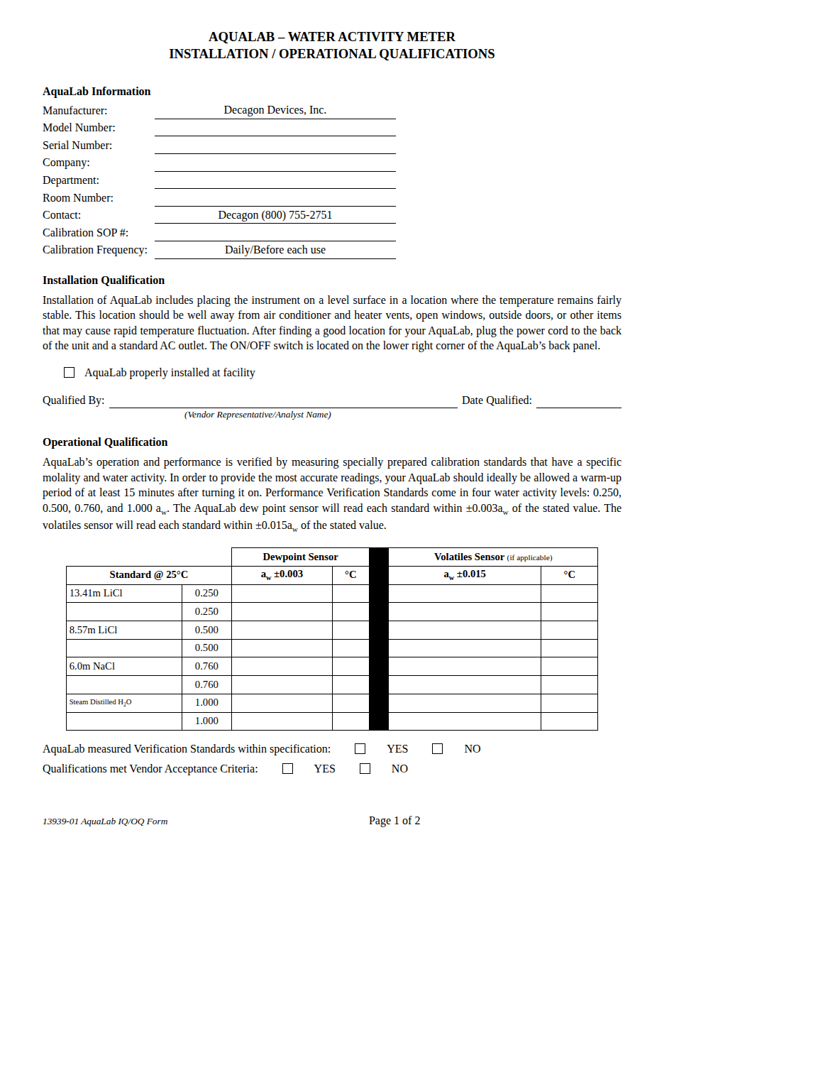AQUALAB – WATER ACTIVITY METER
INSTALLATION / OPERATIONAL QUALIFICATIONS
AquaLab Information
| Manufacturer: | Decagon Devices, Inc. |
| Model Number: | |
| Serial Number: | |
| Company: | |
| Department: | |
| Room Number: | |
| Contact: | Decagon (800) 755-2751 |
| Calibration SOP #: | |
| Calibration Frequency: | Daily/Before each use |
Installation Qualification
Installation of AquaLab includes placing the instrument on a level surface in a location where the temperature remains fairly stable. This location should be well away from air conditioner and heater vents, open windows, outside doors, or other items that may cause rapid temperature fluctuation. After finding a good location for your AquaLab, plug the power cord to the back of the unit and a standard AC outlet. The ON/OFF switch is located on the lower right corner of the AquaLab’s back panel.
AquaLab properly installed at facility
Qualified By: Date Qualified:
(Vendor Representative/Analyst Name)
Operational Qualification
AquaLab’s operation and performance is verified by measuring specially prepared calibration standards that have a specific molality and water activity. In order to provide the most accurate readings, your AquaLab should ideally be allowed a warm-up period of at least 15 minutes after turning it on. Performance Verification Standards come in four water activity levels: 0.250, 0.500, 0.760, and 1.000 aw. The AquaLab dew point sensor will read each standard within ±0.003aw of the stated value. The volatiles sensor will read each standard within ±0.015aw of the stated value.
| | Dewpoint Sensor | | Volatiles Sensor (if applicable) |
| Standard @ 25°C | a w ±0.003 | °C | | a w ±0.015 | °C |
| 13.41m LiCl | 0.250 | | | | | |
| | 0.250 | | | | | |
| 8.57m LiCl | 0.500 | | | | | |
| | 0.500 | | | | | |
| 6.0m NaCl | 0.760 | | | | | |
| | 0.760 | | | | | |
| Steam Distilled H 2 O | 1.000 | | | | | |
| | 1.000 | | | | | |
AquaLab measured Verification Standards within specification: YES NO
Qualifications met Vendor Acceptance Criteria: YES NO
13939-01 AquaLab IQ/OQ Form
Page 1 of 2